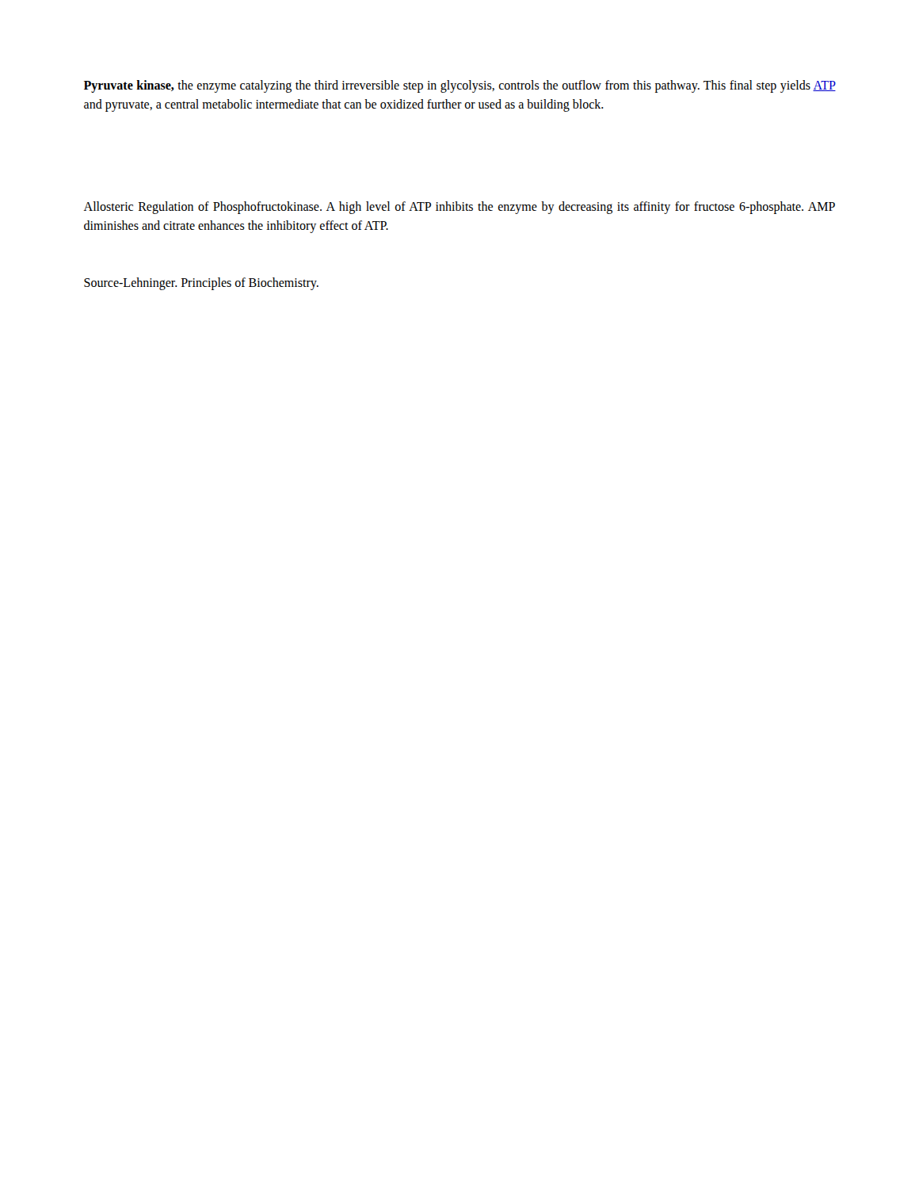Pyruvate kinase, the enzyme catalyzing the third irreversible step in glycolysis, controls the outflow from this pathway. This final step yields ATP and pyruvate, a central metabolic intermediate that can be oxidized further or used as a building block.
Allosteric Regulation of Phosphofructokinase. A high level of ATP inhibits the enzyme by decreasing its affinity for fructose 6-phosphate. AMP diminishes and citrate enhances the inhibitory effect of ATP.
Source-Lehninger. Principles of Biochemistry.